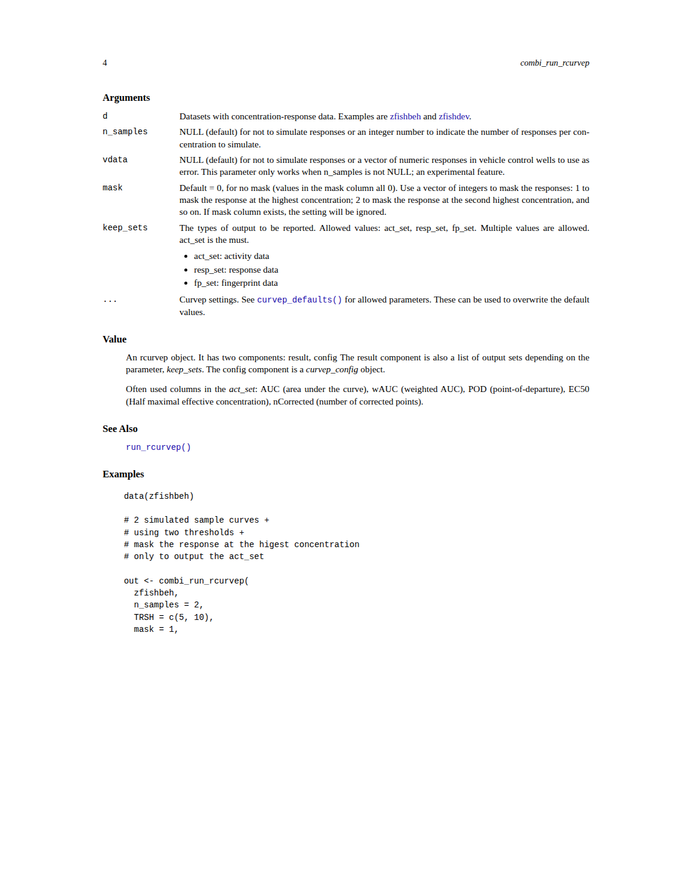4 combi_run_rcurvep
Arguments
d
Datasets with concentration-response data. Examples are zfishbeh and zfishdev.
n_samples
NULL (default) for not to simulate responses or an integer number to indicate the number of responses per concentration to simulate.
vdata
NULL (default) for not to simulate responses or a vector of numeric responses in vehicle control wells to use as error. This parameter only works when n_samples is not NULL; an experimental feature.
mask
Default = 0, for no mask (values in the mask column all 0). Use a vector of integers to mask the responses: 1 to mask the response at the highest concentration; 2 to mask the response at the second highest concentration, and so on. If mask column exists, the setting will be ignored.
keep_sets
The types of output to be reported. Allowed values: act_set, resp_set, fp_set. Multiple values are allowed. act_set is the must.
act_set: activity data
resp_set: response data
fp_set: fingerprint data
...
Curvep settings. See curvep_defaults() for allowed parameters. These can be used to overwrite the default values.
Value
An rcurvep object. It has two components: result, config The result component is also a list of output sets depending on the parameter, keep_sets. The config component is a curvep_config object.
Often used columns in the act_set: AUC (area under the curve), wAUC (weighted AUC), POD (point-of-departure), EC50 (Half maximal effective concentration), nCorrected (number of corrected points).
See Also
run_rcurvep()
Examples
data(zfishbeh)

# 2 simulated sample curves +
# using two thresholds +
# mask the response at the higest concentration
# only to output the act_set

out <- combi_run_rcurvep(
  zfishbeh,
  n_samples = 2,
  TRSH = c(5, 10),
  mask = 1,